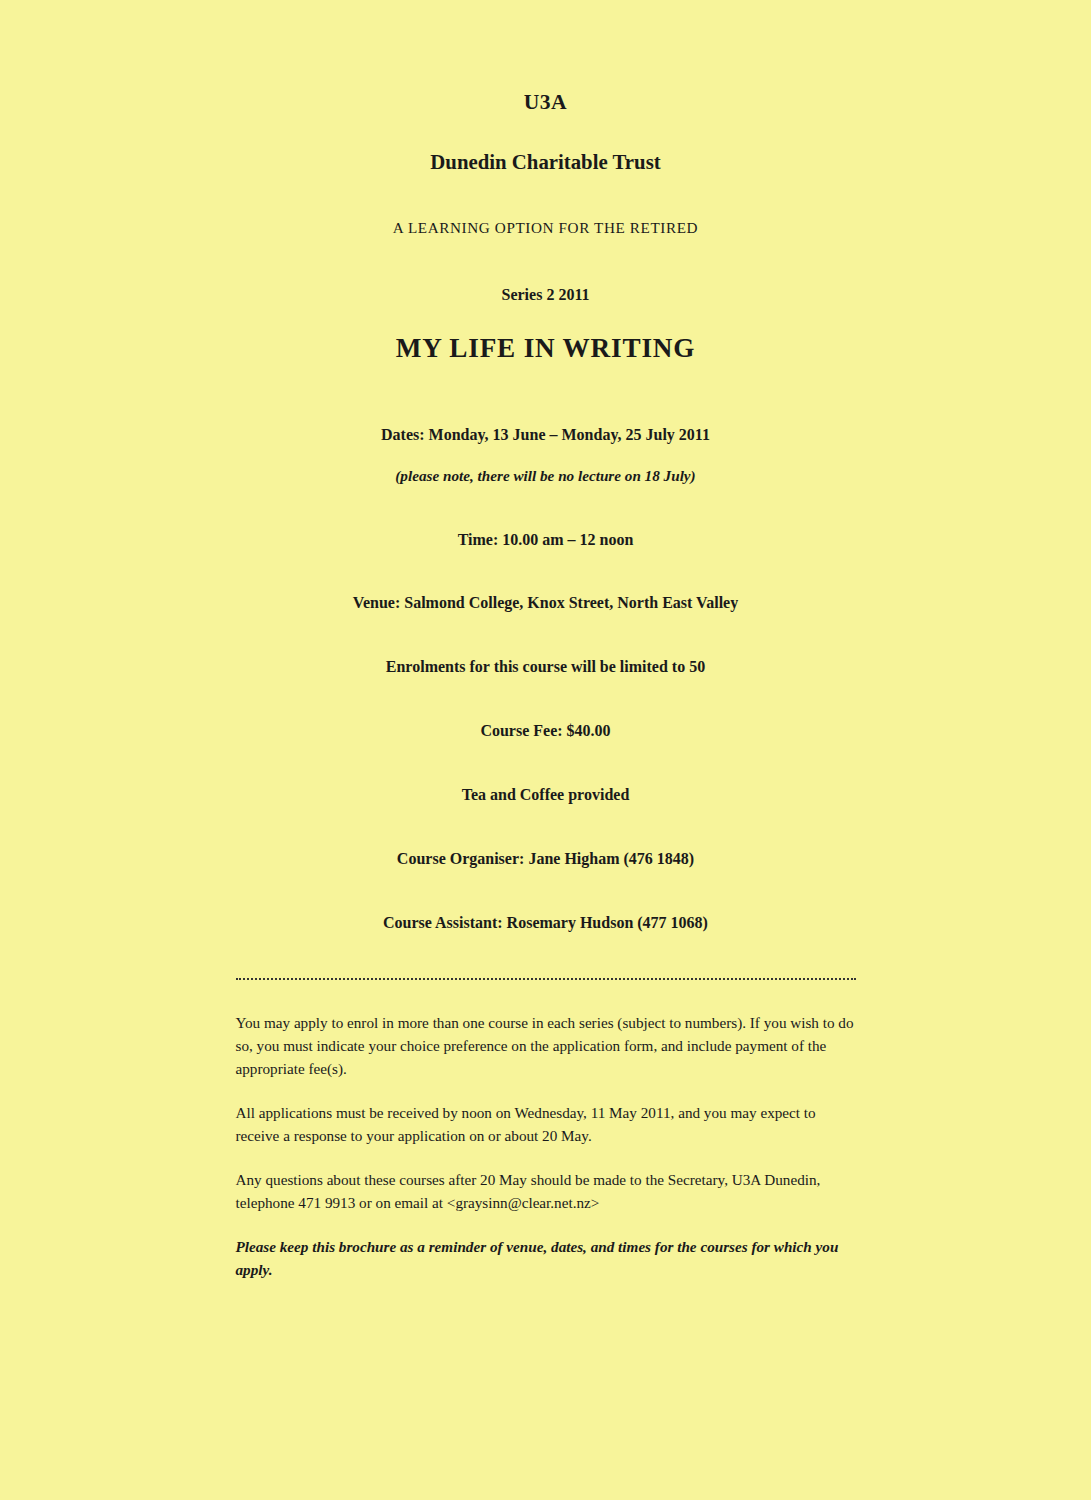U3A
Dunedin Charitable Trust
A LEARNING OPTION FOR THE RETIRED
Series 2 2011
MY LIFE IN WRITING
Dates: Monday, 13 June – Monday, 25 July 2011
(please note, there will be no lecture on 18 July)
Time: 10.00 am – 12 noon
Venue: Salmond College, Knox Street, North East Valley
Enrolments for this course will be limited to 50
Course Fee: $40.00
Tea and Coffee provided
Course Organiser: Jane Higham (476 1848)
Course Assistant: Rosemary Hudson (477 1068)
You may apply to enrol in more than one course in each series (subject to numbers). If you wish to do so, you must indicate your choice preference on the application form, and include payment of the appropriate fee(s).
All applications must be received by noon on Wednesday, 11 May 2011, and you may expect to receive a response to your application on or about 20 May.
Any questions about these courses after 20 May should be made to the Secretary, U3A Dunedin, telephone 471 9913 or on email at <graysinn@clear.net.nz>
Please keep this brochure as a reminder of venue, dates, and times for the courses for which you apply.